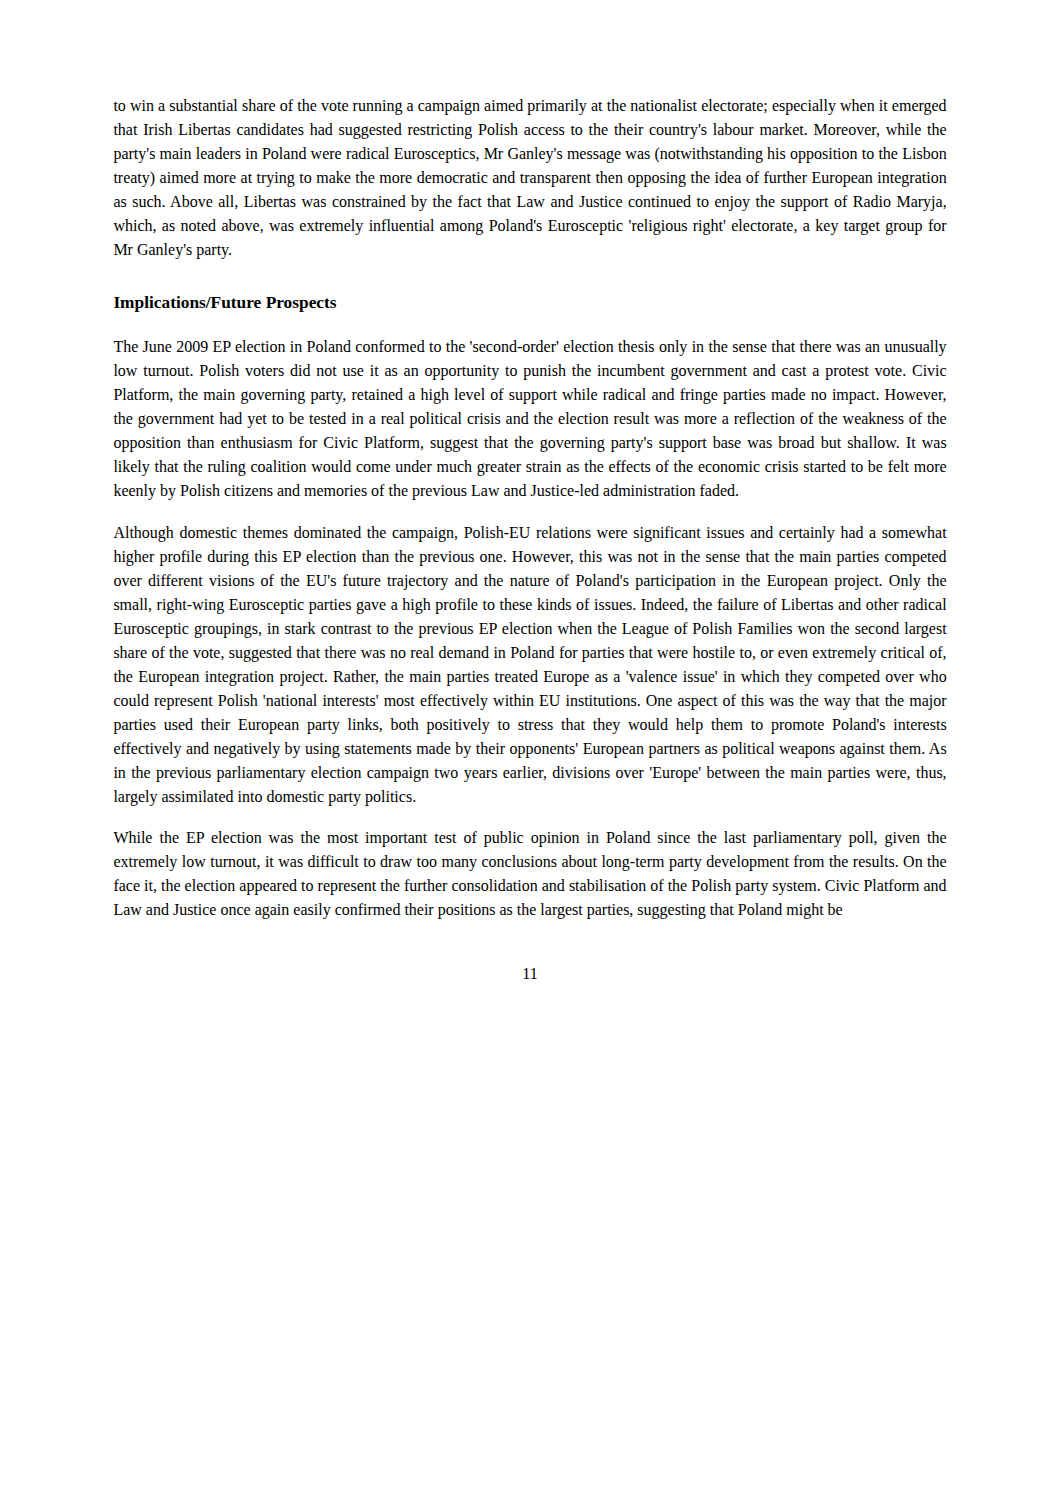to win a substantial share of the vote running a campaign aimed primarily at the nationalist electorate; especially when it emerged that Irish Libertas candidates had suggested restricting Polish access to the their country's labour market. Moreover, while the party's main leaders in Poland were radical Eurosceptics, Mr Ganley's message was (notwithstanding his opposition to the Lisbon treaty) aimed more at trying to make the more democratic and transparent then opposing the idea of further European integration as such. Above all, Libertas was constrained by the fact that Law and Justice continued to enjoy the support of Radio Maryja, which, as noted above, was extremely influential among Poland's Eurosceptic 'religious right' electorate, a key target group for Mr Ganley's party.
Implications/Future Prospects
The June 2009 EP election in Poland conformed to the 'second-order' election thesis only in the sense that there was an unusually low turnout. Polish voters did not use it as an opportunity to punish the incumbent government and cast a protest vote. Civic Platform, the main governing party, retained a high level of support while radical and fringe parties made no impact. However, the government had yet to be tested in a real political crisis and the election result was more a reflection of the weakness of the opposition than enthusiasm for Civic Platform, suggest that the governing party's support base was broad but shallow. It was likely that the ruling coalition would come under much greater strain as the effects of the economic crisis started to be felt more keenly by Polish citizens and memories of the previous Law and Justice-led administration faded.
Although domestic themes dominated the campaign, Polish-EU relations were significant issues and certainly had a somewhat higher profile during this EP election than the previous one. However, this was not in the sense that the main parties competed over different visions of the EU's future trajectory and the nature of Poland's participation in the European project. Only the small, right-wing Eurosceptic parties gave a high profile to these kinds of issues. Indeed, the failure of Libertas and other radical Eurosceptic groupings, in stark contrast to the previous EP election when the League of Polish Families won the second largest share of the vote, suggested that there was no real demand in Poland for parties that were hostile to, or even extremely critical of, the European integration project. Rather, the main parties treated Europe as a 'valence issue' in which they competed over who could represent Polish 'national interests' most effectively within EU institutions. One aspect of this was the way that the major parties used their European party links, both positively to stress that they would help them to promote Poland's interests effectively and negatively by using statements made by their opponents' European partners as political weapons against them. As in the previous parliamentary election campaign two years earlier, divisions over 'Europe' between the main parties were, thus, largely assimilated into domestic party politics.
While the EP election was the most important test of public opinion in Poland since the last parliamentary poll, given the extremely low turnout, it was difficult to draw too many conclusions about long-term party development from the results. On the face it, the election appeared to represent the further consolidation and stabilisation of the Polish party system. Civic Platform and Law and Justice once again easily confirmed their positions as the largest parties, suggesting that Poland might be
11